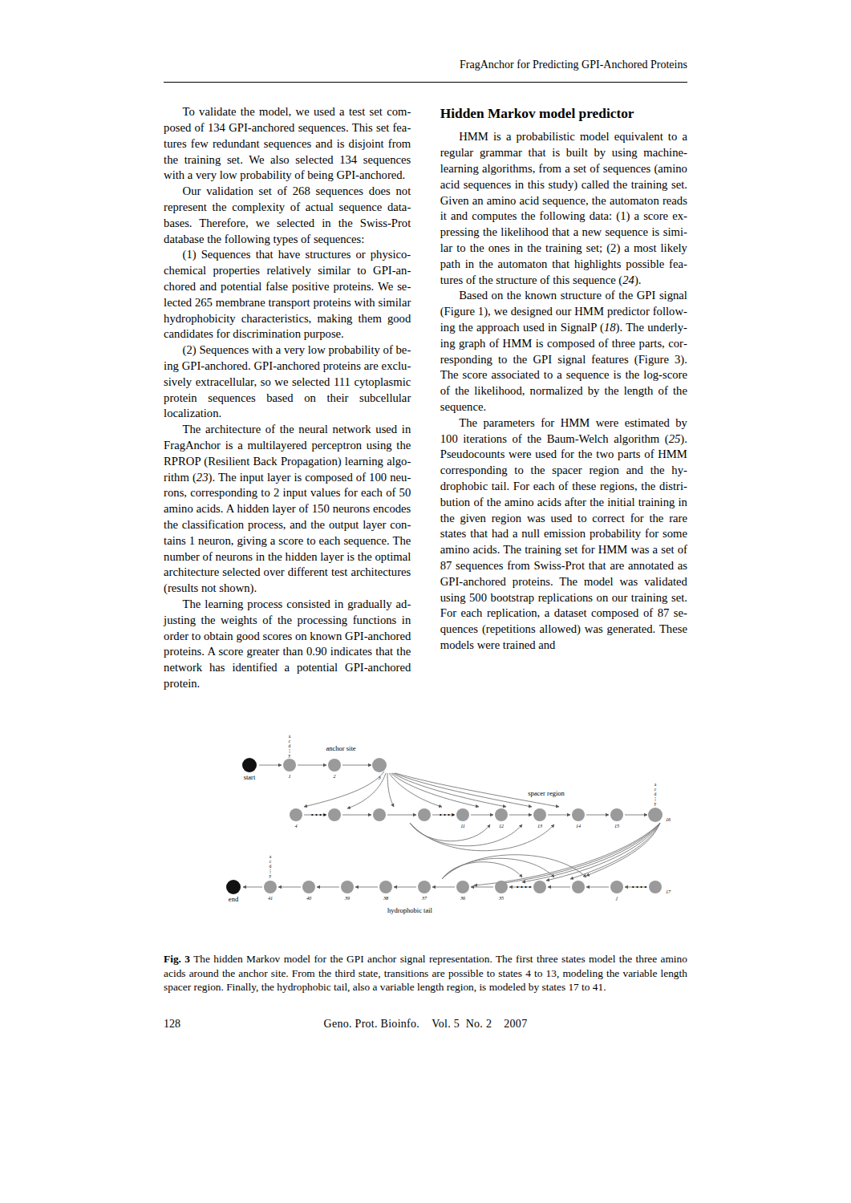FragAnchor for Predicting GPI-Anchored Proteins
To validate the model, we used a test set composed of 134 GPI-anchored sequences. This set features few redundant sequences and is disjoint from the training set. We also selected 134 sequences with a very low probability of being GPI-anchored.
Our validation set of 268 sequences does not represent the complexity of actual sequence databases. Therefore, we selected in the Swiss-Prot database the following types of sequences:
(1) Sequences that have structures or physico-chemical properties relatively similar to GPI-anchored and potential false positive proteins. We selected 265 membrane transport proteins with similar hydrophobicity characteristics, making them good candidates for discrimination purpose.
(2) Sequences with a very low probability of being GPI-anchored. GPI-anchored proteins are exclusively extracellular, so we selected 111 cytoplasmic protein sequences based on their subcellular localization.
The architecture of the neural network used in FragAnchor is a multilayered perceptron using the RPROP (Resilient Back Propagation) learning algorithm (23). The input layer is composed of 100 neurons, corresponding to 2 input values for each of 50 amino acids. A hidden layer of 150 neurons encodes the classification process, and the output layer contains 1 neuron, giving a score to each sequence. The number of neurons in the hidden layer is the optimal architecture selected over different test architectures (results not shown).
The learning process consisted in gradually adjusting the weights of the processing functions in order to obtain good scores on known GPI-anchored proteins. A score greater than 0.90 indicates that the network has identified a potential GPI-anchored protein.
Hidden Markov model predictor
HMM is a probabilistic model equivalent to a regular grammar that is built by using machine-learning algorithms, from a set of sequences (amino acid sequences in this study) called the training set. Given an amino acid sequence, the automaton reads it and computes the following data: (1) a score expressing the likelihood that a new sequence is similar to the ones in the training set; (2) a most likely path in the automaton that highlights possible features of the structure of this sequence (24).
Based on the known structure of the GPI signal (Figure 1), we designed our HMM predictor following the approach used in SignalP (18). The underlying graph of HMM is composed of three parts, corresponding to the GPI signal features (Figure 3). The score associated to a sequence is the log-score of the likelihood, normalized by the length of the sequence.
The parameters for HMM were estimated by 100 iterations of the Baum-Welch algorithm (25). Pseudocounts were used for the two parts of HMM corresponding to the spacer region and the hydrophobic tail. For each of these regions, the distribution of the amino acids after the initial training in the given region was used to correct for the rare states that had a null emission probability for some amino acids. The training set for HMM was a set of 87 sequences from Swiss-Prot that are annotated as GPI-anchored proteins. The model was validated using 500 bootstrap replications on our training set. For each replication, a dataset composed of 87 sequences (repetitions allowed) was generated. These models were trained and
start 1 2 3 a c d ⋮ y anchor site 4 • • • • • • • • 11 12 13 14 15 16 spacer region a c d ⋮ y end 41 40 39 38 37 36 35 • • • • j • • • • 17 a c d ⋮ y hydrophobic tail
Fig. 3 The hidden Markov model for the GPI anchor signal representation. The first three states model the three amino acids around the anchor site. From the third state, transitions are possible to states 4 to 13, modeling the variable length spacer region. Finally, the hydrophobic tail, also a variable length region, is modeled by states 17 to 41.
128
Geno. Prot. Bioinfo. Vol. 5 No. 2 2007